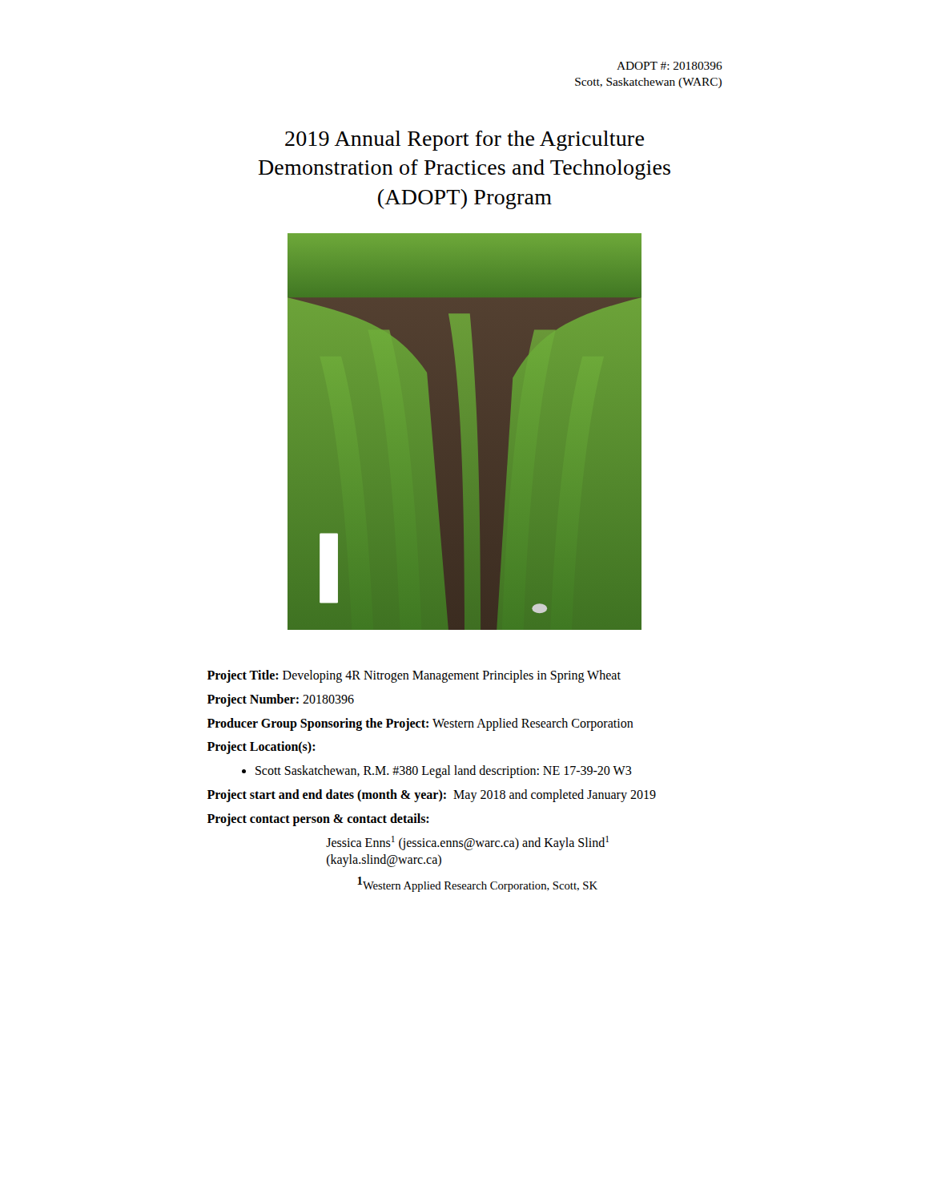ADOPT #: 20180396
Scott, Saskatchewan (WARC)
2019 Annual Report for the Agriculture
Demonstration of Practices and Technologies
(ADOPT) Program
Project Title: Developing 4R Nitrogen Management Principles in Spring Wheat
Project Number: 20180396
Producer Group Sponsoring the Project: Western Applied Research Corporation
Project Location(s):
Scott Saskatchewan, R.M. #380 Legal land description: NE 17-39-20 W3
Project start and end dates (month & year): May 2018 and completed January 2019
Project contact person & contact details:
Jessica Enns1 (jessica.enns@warc.ca) and Kayla Slind1 (kayla.slind@warc.ca)
1Western Applied Research Corporation, Scott, SK